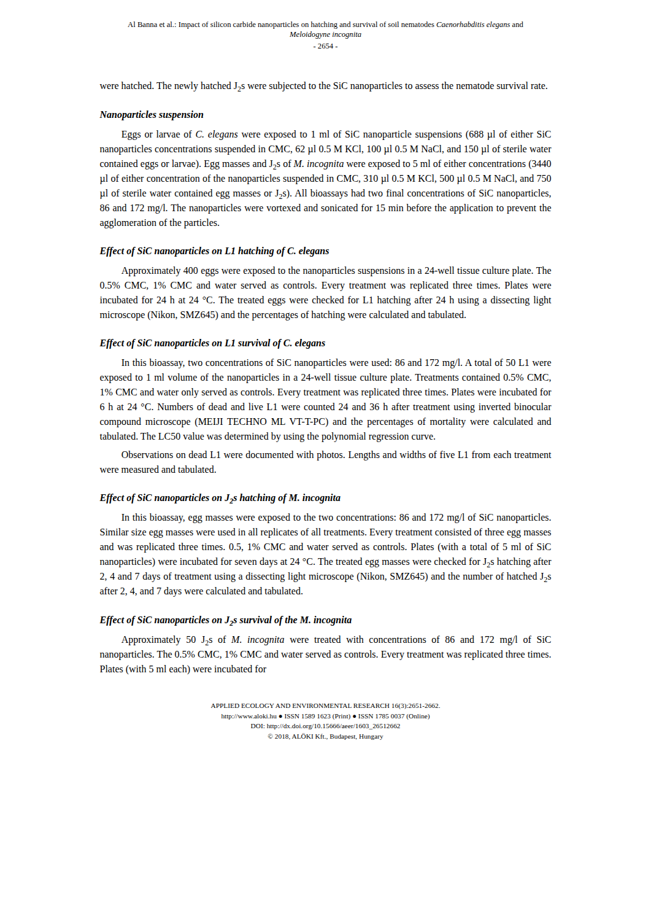Al Banna et al.: Impact of silicon carbide nanoparticles on hatching and survival of soil nematodes Caenorhabditis elegans and Meloidogyne incognita - 2654 -
were hatched. The newly hatched J2s were subjected to the SiC nanoparticles to assess the nematode survival rate.
Nanoparticles suspension
Eggs or larvae of C. elegans were exposed to 1 ml of SiC nanoparticle suspensions (688 µl of either SiC nanoparticles concentrations suspended in CMC, 62 µl 0.5 M KCl, 100 µl 0.5 M NaCl, and 150 µl of sterile water contained eggs or larvae). Egg masses and J2s of M. incognita were exposed to 5 ml of either concentrations (3440 µl of either concentration of the nanoparticles suspended in CMC, 310 µl 0.5 M KCl, 500 µl 0.5 M NaCl, and 750 µl of sterile water contained egg masses or J2s). All bioassays had two final concentrations of SiC nanoparticles, 86 and 172 mg/l. The nanoparticles were vortexed and sonicated for 15 min before the application to prevent the agglomeration of the particles.
Effect of SiC nanoparticles on L1 hatching of C. elegans
Approximately 400 eggs were exposed to the nanoparticles suspensions in a 24-well tissue culture plate. The 0.5% CMC, 1% CMC and water served as controls. Every treatment was replicated three times. Plates were incubated for 24 h at 24 °C. The treated eggs were checked for L1 hatching after 24 h using a dissecting light microscope (Nikon, SMZ645) and the percentages of hatching were calculated and tabulated.
Effect of SiC nanoparticles on L1 survival of C. elegans
In this bioassay, two concentrations of SiC nanoparticles were used: 86 and 172 mg/l. A total of 50 L1 were exposed to 1 ml volume of the nanoparticles in a 24-well tissue culture plate. Treatments contained 0.5% CMC, 1% CMC and water only served as controls. Every treatment was replicated three times. Plates were incubated for 6 h at 24 °C. Numbers of dead and live L1 were counted 24 and 36 h after treatment using inverted binocular compound microscope (MEIJI TECHNO ML VT-T-PC) and the percentages of mortality were calculated and tabulated. The LC50 value was determined by using the polynomial regression curve.
Observations on dead L1 were documented with photos. Lengths and widths of five L1 from each treatment were measured and tabulated.
Effect of SiC nanoparticles on J2s hatching of M. incognita
In this bioassay, egg masses were exposed to the two concentrations: 86 and 172 mg/l of SiC nanoparticles. Similar size egg masses were used in all replicates of all treatments. Every treatment consisted of three egg masses and was replicated three times. 0.5, 1% CMC and water served as controls. Plates (with a total of 5 ml of SiC nanoparticles) were incubated for seven days at 24 °C. The treated egg masses were checked for J2s hatching after 2, 4 and 7 days of treatment using a dissecting light microscope (Nikon, SMZ645) and the number of hatched J2s after 2, 4, and 7 days were calculated and tabulated.
Effect of SiC nanoparticles on J2s survival of the M. incognita
Approximately 50 J2s of M. incognita were treated with concentrations of 86 and 172 mg/l of SiC nanoparticles. The 0.5% CMC, 1% CMC and water served as controls. Every treatment was replicated three times. Plates (with 5 ml each) were incubated for
APPLIED ECOLOGY AND ENVIRONMENTAL RESEARCH 16(3):2651-2662. http://www.aloki.hu ● ISSN 1589 1623 (Print) ● ISSN 1785 0037 (Online)
DOI: http://dx.doi.org/10.15666/aeer/1603_26512662
© 2018, ALÖKI Kft., Budapest, Hungary